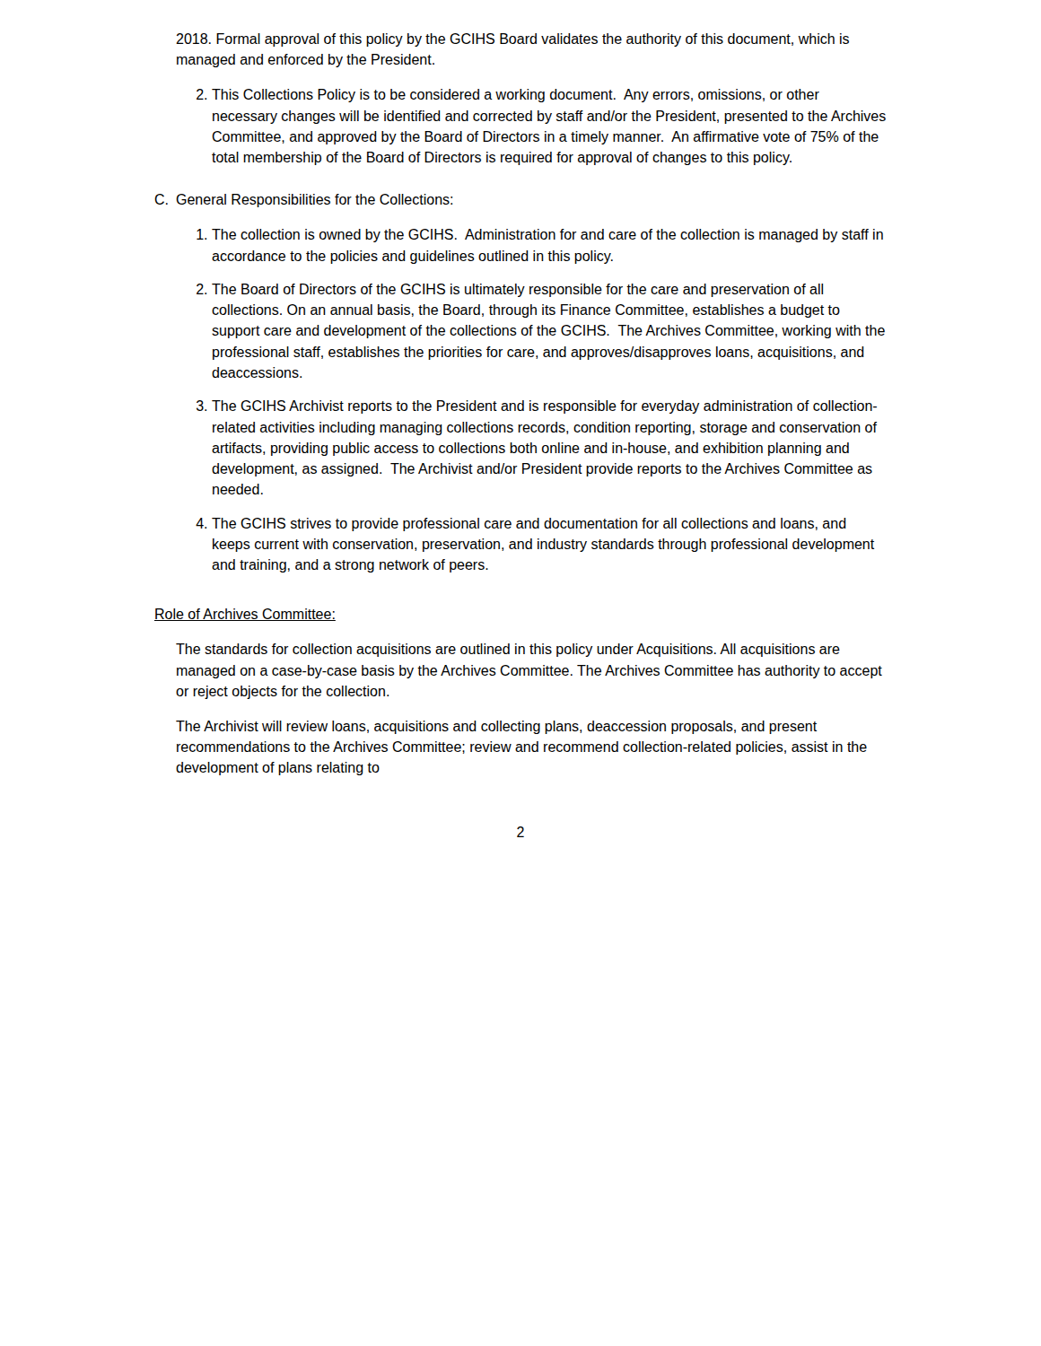2018. Formal approval of this policy by the GCIHS Board validates the authority of this document, which is managed and enforced by the President.
This Collections Policy is to be considered a working document. Any errors, omissions, or other necessary changes will be identified and corrected by staff and/or the President, presented to the Archives Committee, and approved by the Board of Directors in a timely manner. An affirmative vote of 75% of the total membership of the Board of Directors is required for approval of changes to this policy.
C. General Responsibilities for the Collections:
The collection is owned by the GCIHS. Administration for and care of the collection is managed by staff in accordance to the policies and guidelines outlined in this policy.
The Board of Directors of the GCIHS is ultimately responsible for the care and preservation of all collections. On an annual basis, the Board, through its Finance Committee, establishes a budget to support care and development of the collections of the GCIHS. The Archives Committee, working with the professional staff, establishes the priorities for care, and approves/disapproves loans, acquisitions, and deaccessions.
The GCIHS Archivist reports to the President and is responsible for everyday administration of collection-related activities including managing collections records, condition reporting, storage and conservation of artifacts, providing public access to collections both online and in-house, and exhibition planning and development, as assigned. The Archivist and/or President provide reports to the Archives Committee as needed.
The GCIHS strives to provide professional care and documentation for all collections and loans, and keeps current with conservation, preservation, and industry standards through professional development and training, and a strong network of peers.
Role of Archives Committee:
The standards for collection acquisitions are outlined in this policy under Acquisitions. All acquisitions are managed on a case-by-case basis by the Archives Committee. The Archives Committee has authority to accept or reject objects for the collection.
The Archivist will review loans, acquisitions and collecting plans, deaccession proposals, and present recommendations to the Archives Committee; review and recommend collection-related policies, assist in the development of plans relating to
2